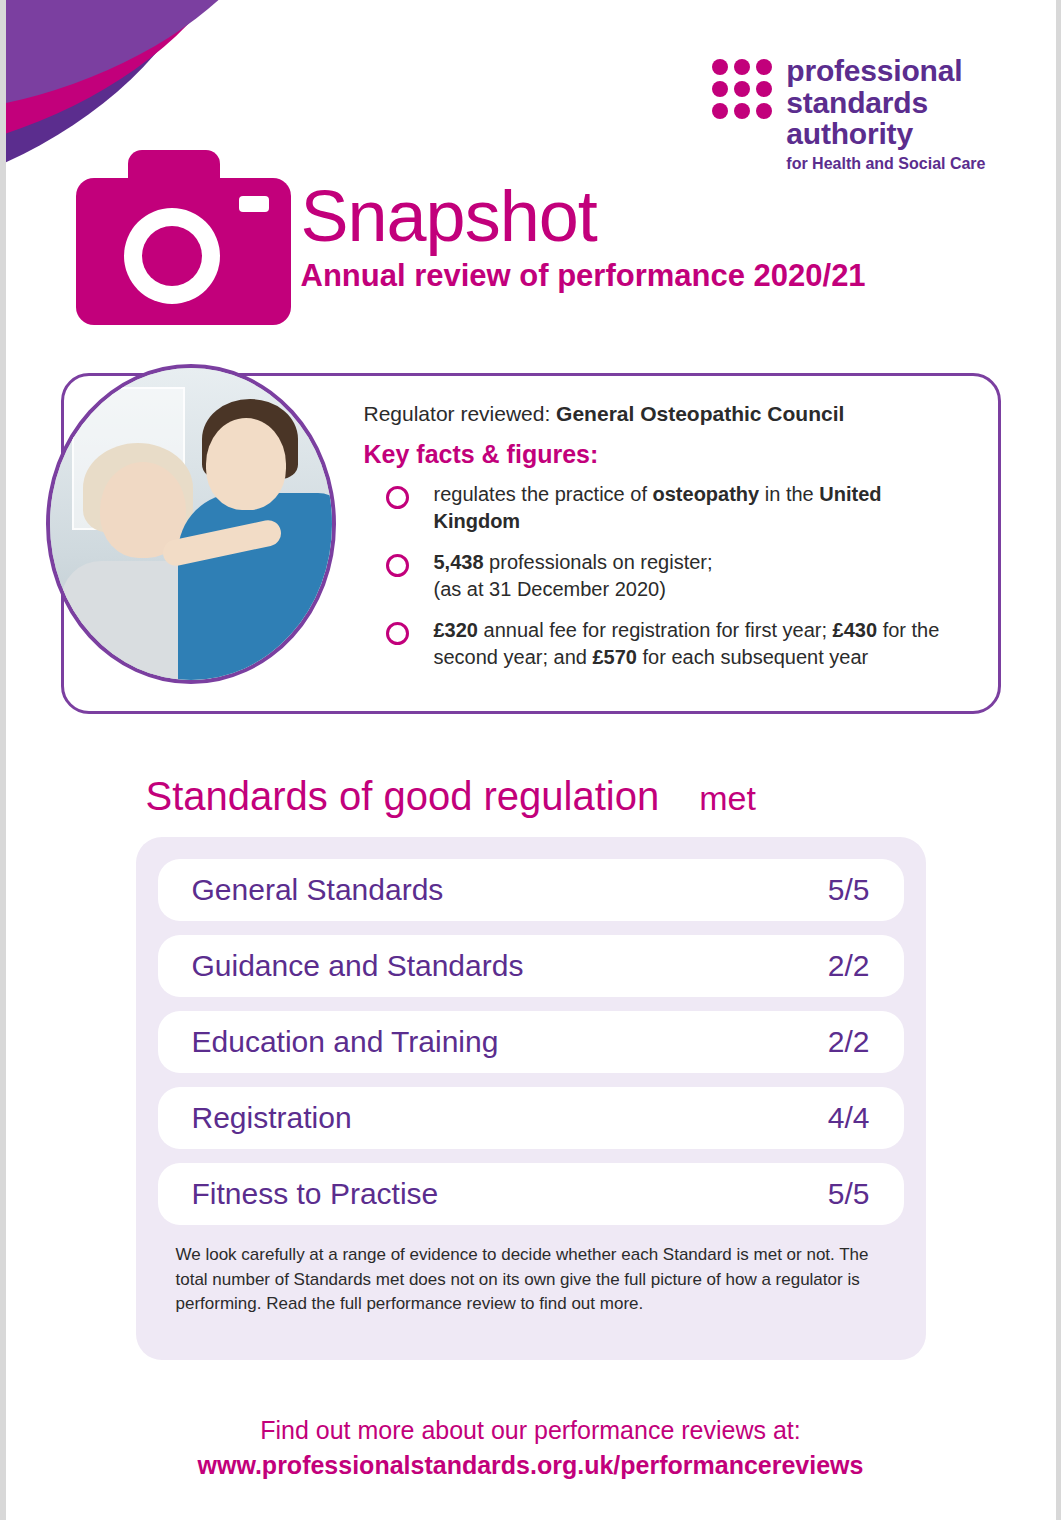professional standards authority for Health and Social Care
Snapshot
Annual review of performance 2020/21
Regulator reviewed: General Osteopathic Council
Key facts & figures:
regulates the practice of osteopathy in the United Kingdom
5,438 professionals on register;
(as at 31 December 2020)
£320 annual fee for registration for first year; £430 for the second year; and £570 for each subsequent year
Standards of good regulation met
General Standards 5/5
Guidance and Standards 2/2
Education and Training 2/2
Registration 4/4
Fitness to Practise 5/5
We look carefully at a range of evidence to decide whether each Standard is met or not. The total number of Standards met does not on its own give the full picture of how a regulator is performing. Read the full performance review to find out more.
Find out more about our performance reviews at:
www.professionalstandards.org.uk/performancereviews